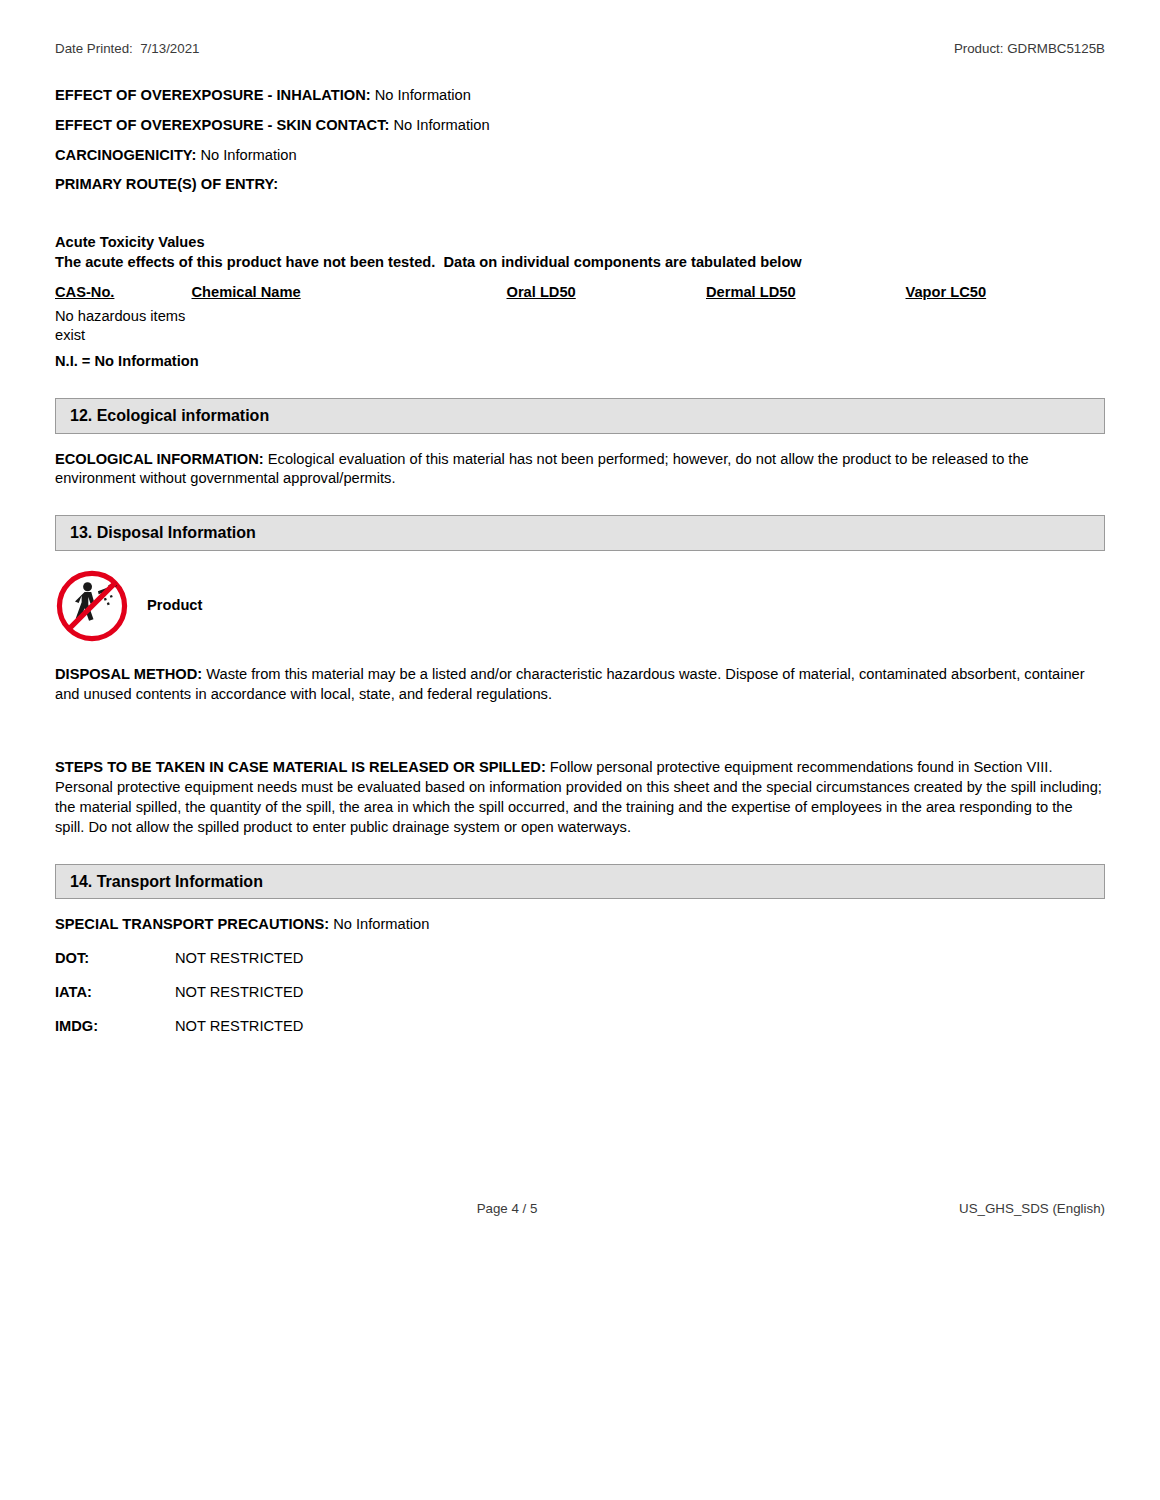Date Printed: 7/13/2021
Product: GDRMBC5125B
EFFECT OF OVEREXPOSURE - INHALATION: No Information
EFFECT OF OVEREXPOSURE - SKIN CONTACT: No Information
CARCINOGENICITY: No Information
PRIMARY ROUTE(S) OF ENTRY:
Acute Toxicity Values
The acute effects of this product have not been tested. Data on individual components are tabulated below
| CAS-No. | Chemical Name | Oral LD50 | Dermal LD50 | Vapor LC50 |
| --- | --- | --- | --- | --- |
| No hazardous items exist | | | | |
N.I. = No Information
12. Ecological information
ECOLOGICAL INFORMATION: Ecological evaluation of this material has not been performed; however, do not allow the product to be released to the environment without governmental approval/permits.
13. Disposal Information
Product
DISPOSAL METHOD: Waste from this material may be a listed and/or characteristic hazardous waste. Dispose of material, contaminated absorbent, container and unused contents in accordance with local, state, and federal regulations.
STEPS TO BE TAKEN IN CASE MATERIAL IS RELEASED OR SPILLED: Follow personal protective equipment recommendations found in Section VIII. Personal protective equipment needs must be evaluated based on information provided on this sheet and the special circumstances created by the spill including; the material spilled, the quantity of the spill, the area in which the spill occurred, and the training and the expertise of employees in the area responding to the spill. Do not allow the spilled product to enter public drainage system or open waterways.
14. Transport Information
SPECIAL TRANSPORT PRECAUTIONS: No Information
| DOT: | NOT RESTRICTED |
| IATA: | NOT RESTRICTED |
| IMDG: | NOT RESTRICTED |
Page 4 / 5
US_GHS_SDS (English)